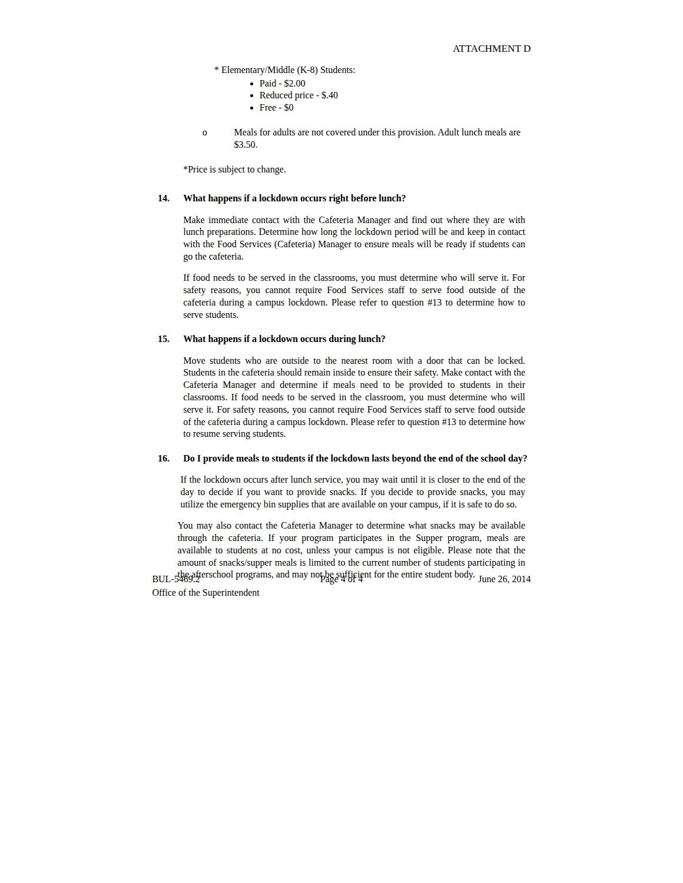ATTACHMENT D
* Elementary/Middle (K-8) Students:
Paid - $2.00
Reduced price - $.40
Free - $0
o Meals for adults are not covered under this provision. Adult lunch meals are $3.50.
*Price is subject to change.
14. What happens if a lockdown occurs right before lunch?
Make immediate contact with the Cafeteria Manager and find out where they are with lunch preparations. Determine how long the lockdown period will be and keep in contact with the Food Services (Cafeteria) Manager to ensure meals will be ready if students can go the cafeteria.
If food needs to be served in the classrooms, you must determine who will serve it. For safety reasons, you cannot require Food Services staff to serve food outside of the cafeteria during a campus lockdown. Please refer to question #13 to determine how to serve students.
15. What happens if a lockdown occurs during lunch?
Move students who are outside to the nearest room with a door that can be locked. Students in the cafeteria should remain inside to ensure their safety. Make contact with the Cafeteria Manager and determine if meals need to be provided to students in their classrooms. If food needs to be served in the classroom, you must determine who will serve it. For safety reasons, you cannot require Food Services staff to serve food outside of the cafeteria during a campus lockdown. Please refer to question #13 to determine how to resume serving students.
16. Do I provide meals to students if the lockdown lasts beyond the end of the school day?
If the lockdown occurs after lunch service, you may wait until it is closer to the end of the day to decide if you want to provide snacks. If you decide to provide snacks, you may utilize the emergency bin supplies that are available on your campus, if it is safe to do so.
You may also contact the Cafeteria Manager to determine what snacks may be available through the cafeteria. If your program participates in the Supper program, meals are available to students at no cost, unless your campus is not eligible. Please note that the amount of snacks/supper meals is limited to the current number of students participating in the afterschool programs, and may not be sufficient for the entire student body.
BUL-5469.2
Office of the Superintendent
Page 4 of 4
June 26, 2014